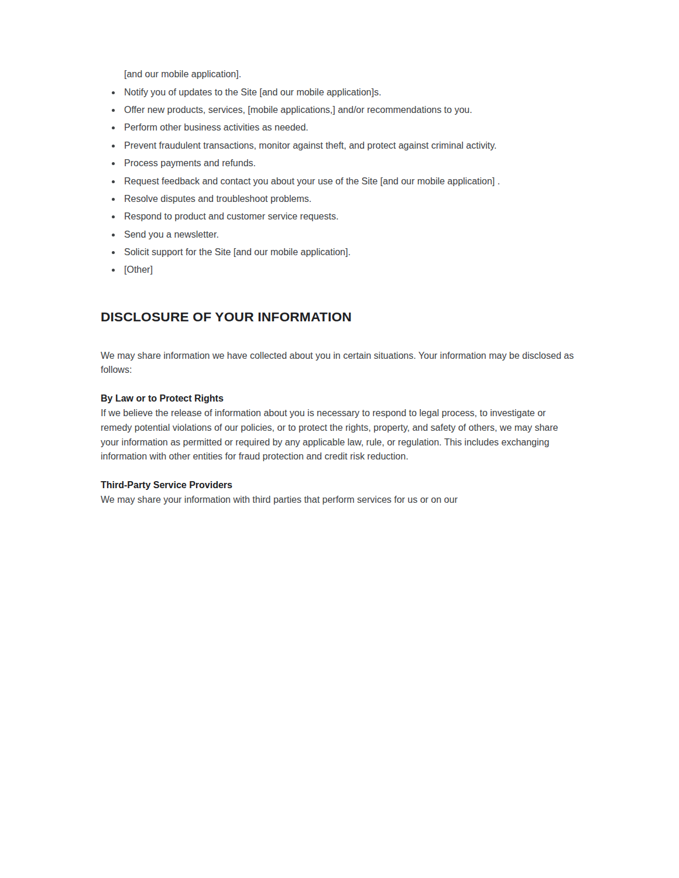[and our mobile application].
Notify you of updates to the Site [and our mobile application]s.
Offer new products, services, [mobile applications,] and/or recommendations to you.
Perform other business activities as needed.
Prevent fraudulent transactions, monitor against theft, and protect against criminal activity.
Process payments and refunds.
Request feedback and contact you about your use of the Site [and our mobile application] .
Resolve disputes and troubleshoot problems.
Respond to product and customer service requests.
Send you a newsletter.
Solicit support for the Site [and our mobile application].
[Other]
DISCLOSURE OF YOUR INFORMATION
We may share information we have collected about you in certain situations. Your information may be disclosed as follows:
By Law or to Protect Rights
If we believe the release of information about you is necessary to respond to legal process, to investigate or remedy potential violations of our policies, or to protect the rights, property, and safety of others, we may share your information as permitted or required by any applicable law, rule, or regulation. This includes exchanging information with other entities for fraud protection and credit risk reduction.
Third-Party Service Providers
We may share your information with third parties that perform services for us or on our